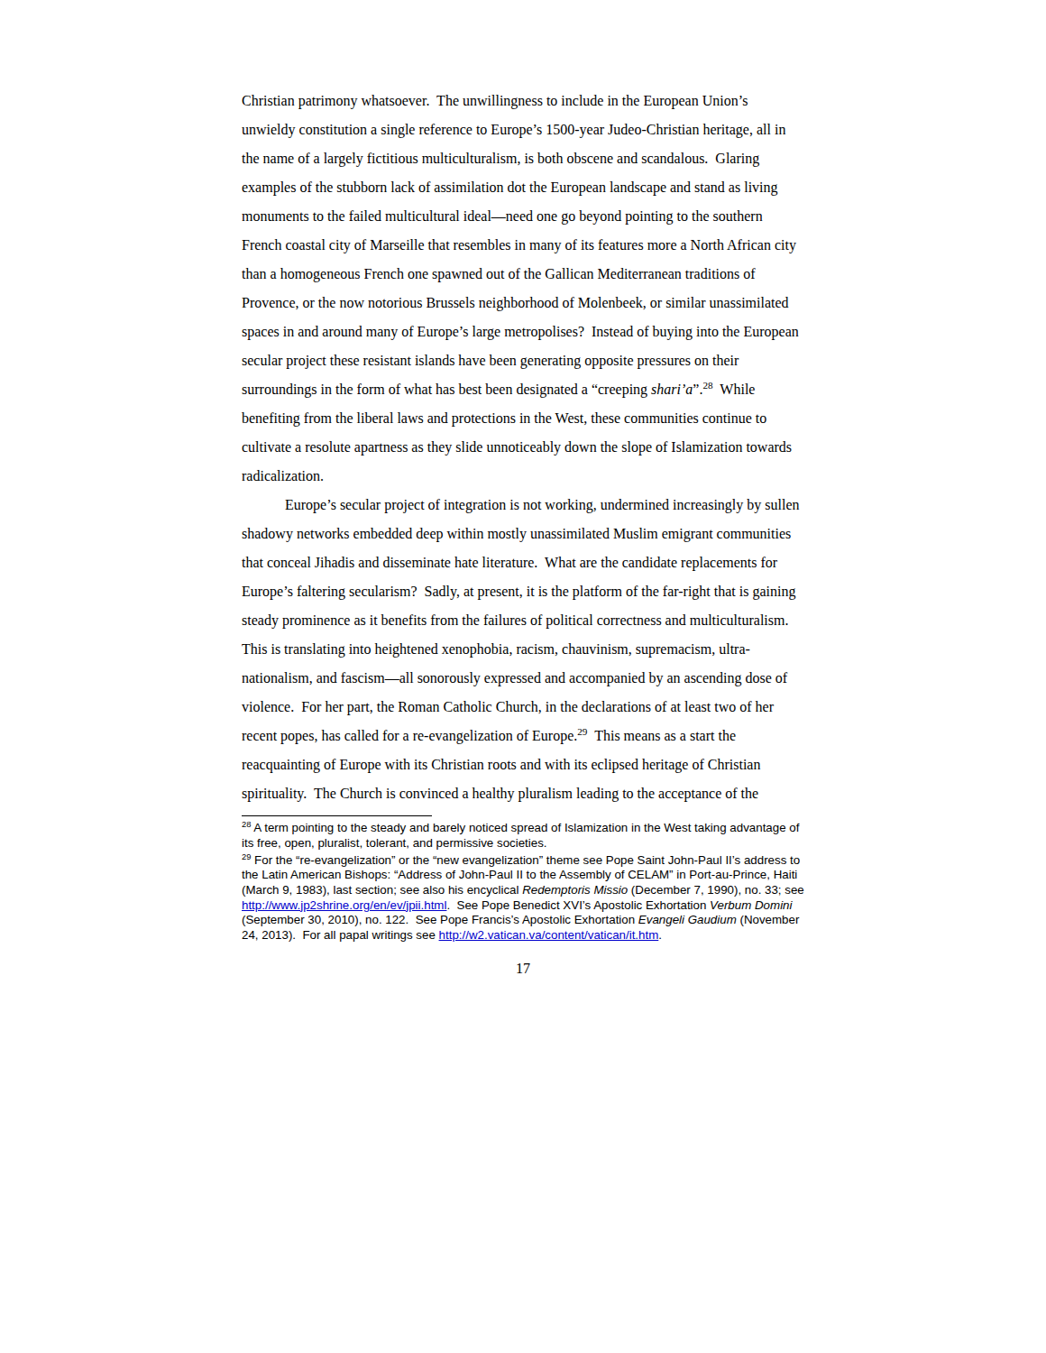Christian patrimony whatsoever. The unwillingness to include in the European Union’s unwieldy constitution a single reference to Europe’s 1500-year Judeo-Christian heritage, all in the name of a largely fictitious multiculturalism, is both obscene and scandalous. Glaring examples of the stubborn lack of assimilation dot the European landscape and stand as living monuments to the failed multicultural ideal—need one go beyond pointing to the southern French coastal city of Marseille that resembles in many of its features more a North African city than a homogeneous French one spawned out of the Gallican Mediterranean traditions of Provence, or the now notorious Brussels neighborhood of Molenbeek, or similar unassimilated spaces in and around many of Europe’s large metropolises? Instead of buying into the European secular project these resistant islands have been generating opposite pressures on their surroundings in the form of what has best been designated a “creeping shari’a”.28 While benefiting from the liberal laws and protections in the West, these communities continue to cultivate a resolute apartness as they slide unnoticeably down the slope of Islamization towards radicalization.
Europe’s secular project of integration is not working, undermined increasingly by sullen shadowy networks embedded deep within mostly unassimilated Muslim emigrant communities that conceal Jihadis and disseminate hate literature. What are the candidate replacements for Europe’s faltering secularism? Sadly, at present, it is the platform of the far-right that is gaining steady prominence as it benefits from the failures of political correctness and multiculturalism. This is translating into heightened xenophobia, racism, chauvinism, supremacism, ultra-nationalism, and fascism—all sonorously expressed and accompanied by an ascending dose of violence. For her part, the Roman Catholic Church, in the declarations of at least two of her recent popes, has called for a re-evangelization of Europe.29 This means as a start the reacquainting of Europe with its Christian roots and with its eclipsed heritage of Christian spirituality. The Church is convinced a healthy pluralism leading to the acceptance of the
28 A term pointing to the steady and barely noticed spread of Islamization in the West taking advantage of its free, open, pluralist, tolerant, and permissive societies.
29 For the “re-evangelization” or the “new evangelization” theme see Pope Saint John-Paul II’s address to the Latin American Bishops: “Address of John-Paul II to the Assembly of CELAM” in Port-au-Prince, Haiti (March 9, 1983), last section; see also his encyclical Redemptoris Missio (December 7, 1990), no. 33; see http://www.jp2shrine.org/en/ev/jpii.html. See Pope Benedict XVI’s Apostolic Exhortation Verbum Domini (September 30, 2010), no. 122. See Pope Francis’s Apostolic Exhortation Evangeli Gaudium (November 24, 2013). For all papal writings see http://w2.vatican.va/content/vatican/it.htm.
17